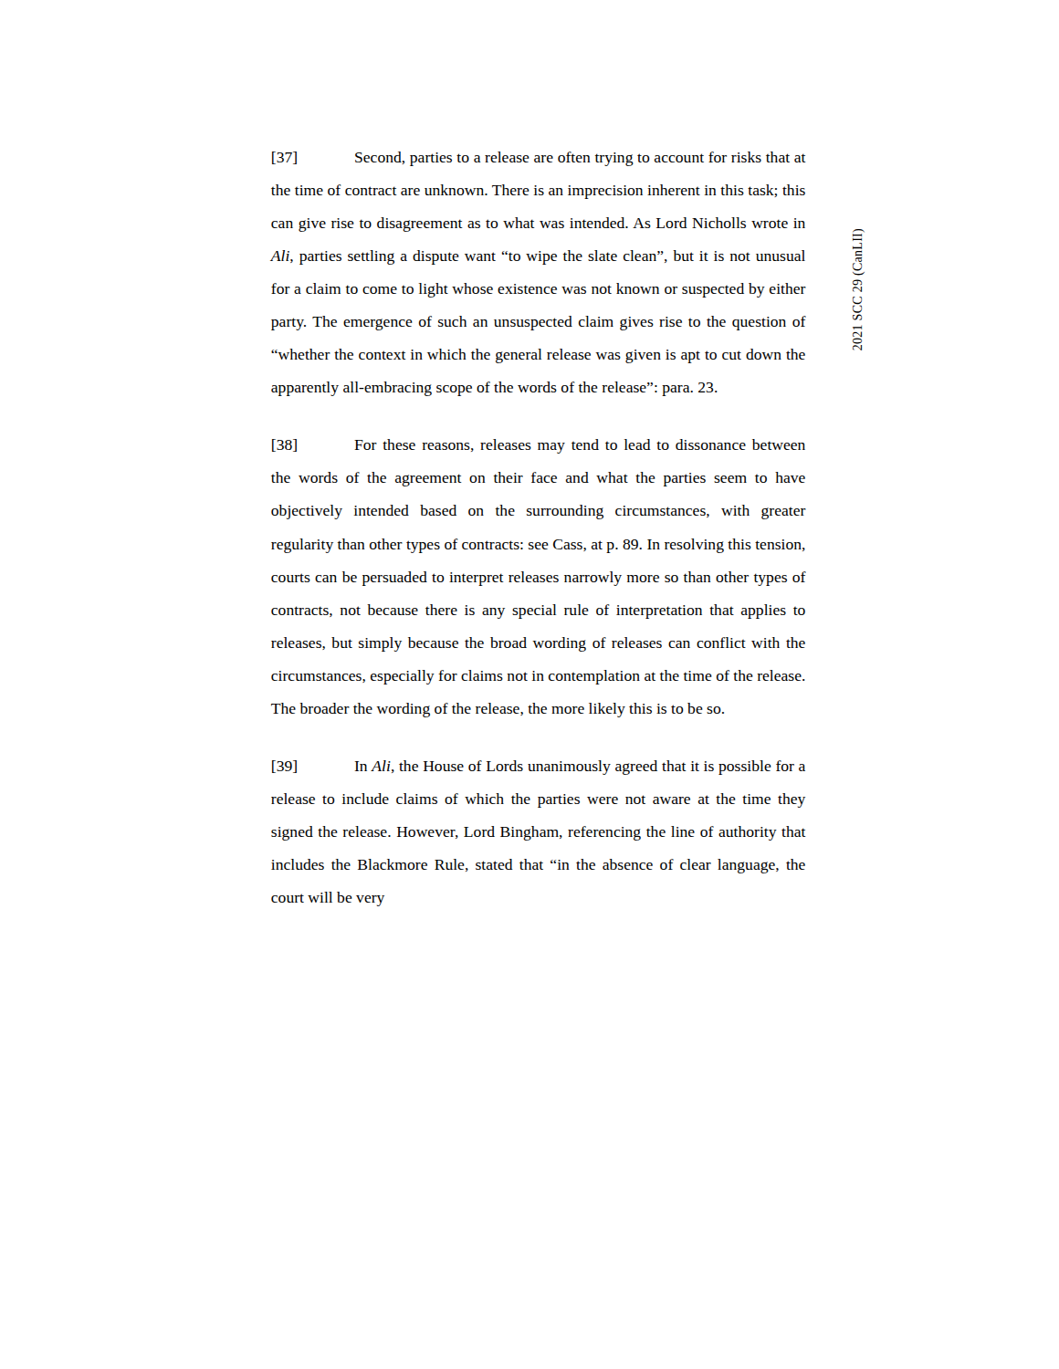2021 SCC 29 (CanLII)
[37] Second, parties to a release are often trying to account for risks that at the time of contract are unknown. There is an imprecision inherent in this task; this can give rise to disagreement as to what was intended. As Lord Nicholls wrote in Ali, parties settling a dispute want “to wipe the slate clean”, but it is not unusual for a claim to come to light whose existence was not known or suspected by either party. The emergence of such an unsuspected claim gives rise to the question of “whether the context in which the general release was given is apt to cut down the apparently all-embracing scope of the words of the release”: para. 23.
[38] For these reasons, releases may tend to lead to dissonance between the words of the agreement on their face and what the parties seem to have objectively intended based on the surrounding circumstances, with greater regularity than other types of contracts: see Cass, at p. 89. In resolving this tension, courts can be persuaded to interpret releases narrowly more so than other types of contracts, not because there is any special rule of interpretation that applies to releases, but simply because the broad wording of releases can conflict with the circumstances, especially for claims not in contemplation at the time of the release. The broader the wording of the release, the more likely this is to be so.
[39] In Ali, the House of Lords unanimously agreed that it is possible for a release to include claims of which the parties were not aware at the time they signed the release. However, Lord Bingham, referencing the line of authority that includes the Blackmore Rule, stated that “in the absence of clear language, the court will be very